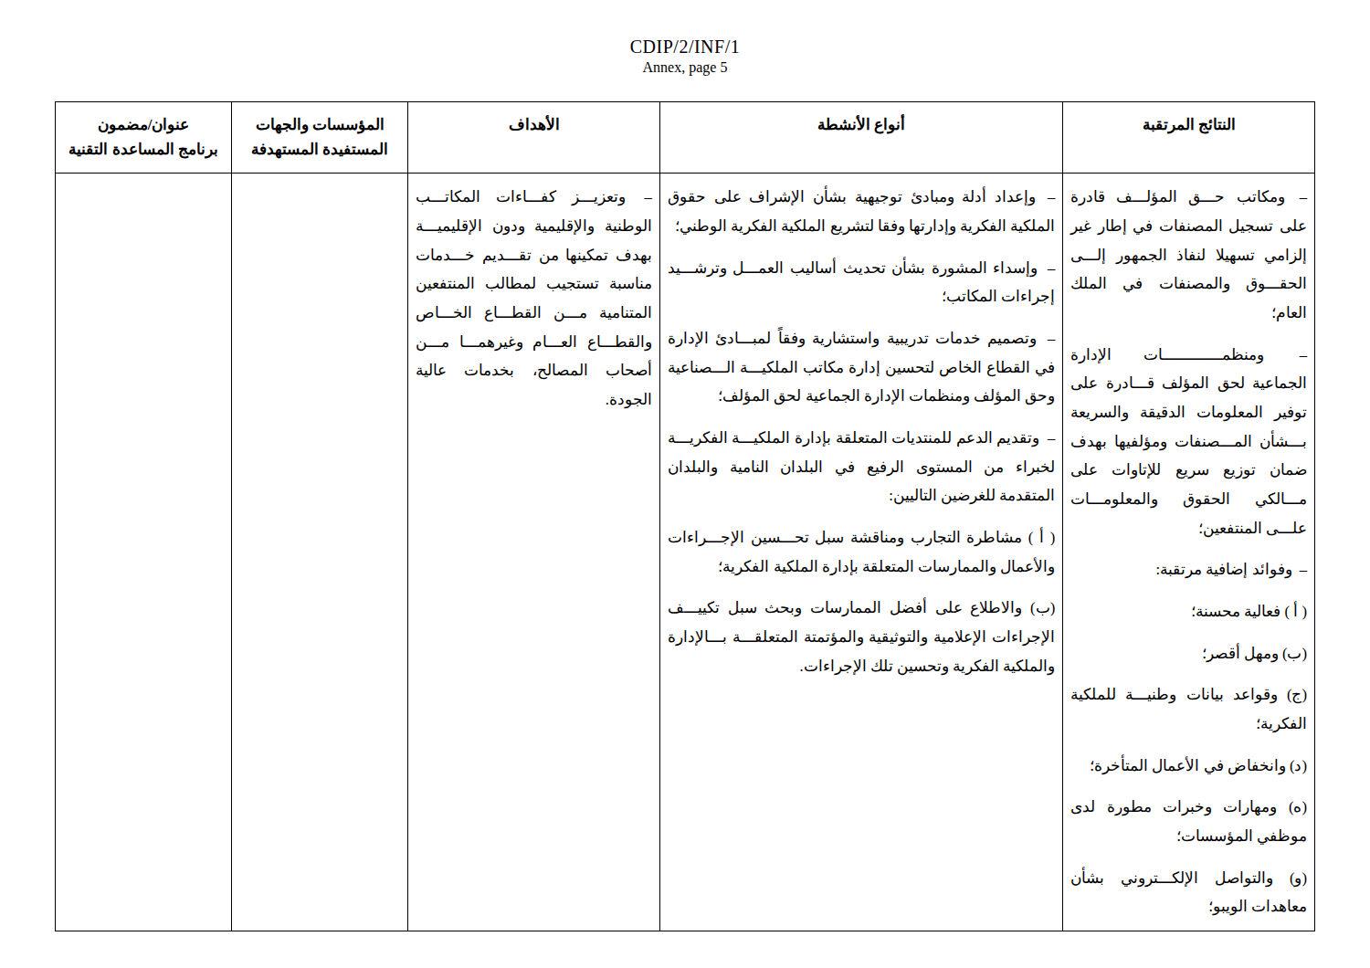CDIP/2/INF/1
Annex, page 5
| النتائج المرتقبة | أنواع الأنشطة | الأهداف | المؤسسات والجهات المستفيدة المستهدفة | عنوان/مضمون برنامج المساعدة التقنية |
| --- | --- | --- | --- | --- |
| – ومكاتب حـــق المؤلـــف قادرة على تسجيل المصنفات في إطار غير إلزامي تسهيلا لنفاذ الجمهور إلـــى الحقـــوق والمصنفات في الملك العام؛ – ومنظمـــــــــــــات الإدارة الجماعية لحق المؤلف قـــادرة على توفير المعلومات الدقيقة والسريعة بـــشأن المـــصنفات ومؤلفيها بهدف ضمان توزيع سريع للإتاوات على مـــالكي الحقوق والمعلومـــات علـــى المنتفعين؛ – وفوائد إضافية مرتقبة: ( أ ) فعالية محسنة؛ (ب) ومهل أقصر؛ (ج) وقواعد بيانات وطنيـــة للملكية الفكرية؛ (د) وانخفاض في الأعمال المتأخرة؛ (ه) ومهارات وخبرات مطورة لدى موظفي المؤسسات؛ (و) والتواصل الإلكـــتروني بشأن معاهدات الويبو؛ | – وإعداد أدلة ومبادئ توجيهية بشأن الإشراف على حقوق الملكية الفكرية وإدارتها وفقا لتشريع الملكية الفكرية الوطني؛ – وإسداء المشورة بشأن تحديث أساليب العمـــل وترشـــيد إجراءات المكاتب؛ – وتصميم خدمات تدريبية واستشارية وفقاً لمبـــادئ الإدارة في القطاع الخاص لتحسين إدارة مكاتب الملكيـــة الـــصناعية وحق المؤلف ومنظمات الإدارة الجماعية لحق المؤلف؛ – وتقديم الدعم للمنتديات المتعلقة بإدارة الملكيـــة الفكريـــة لخبراء من المستوى الرفيع في البلدان النامية والبلدان المتقدمة للغرضين التاليين: ( أ ) مشاطرة التجارب ومناقشة سبل تحـــسين الإجـــراءات والأعمال والممارسات المتعلقة بإدارة الملكية الفكرية؛ (ب) والاطلاع على أفضل الممارسات وبحث سبل تكييـــف الإجراءات الإعلامية والتوثيقية والمؤتمتة المتعلقـــة بـــالإدارة والملكية الفكرية وتحسين تلك الإجراءات. | – وتعزيـــز كفـــاءات المكاتـــب الوطنية والإقليمية ودون الإقليميـــة بهدف تمكينها من تقـــديم خـــدمات مناسبة تستجيب لمطالب المنتفعين المتنامية مـــن القطـــاع الخـــاص والقطـــاع العـــام وغيرهمـــا مـــن أصحاب المصالح، بخدمات عالية الجودة. | | |